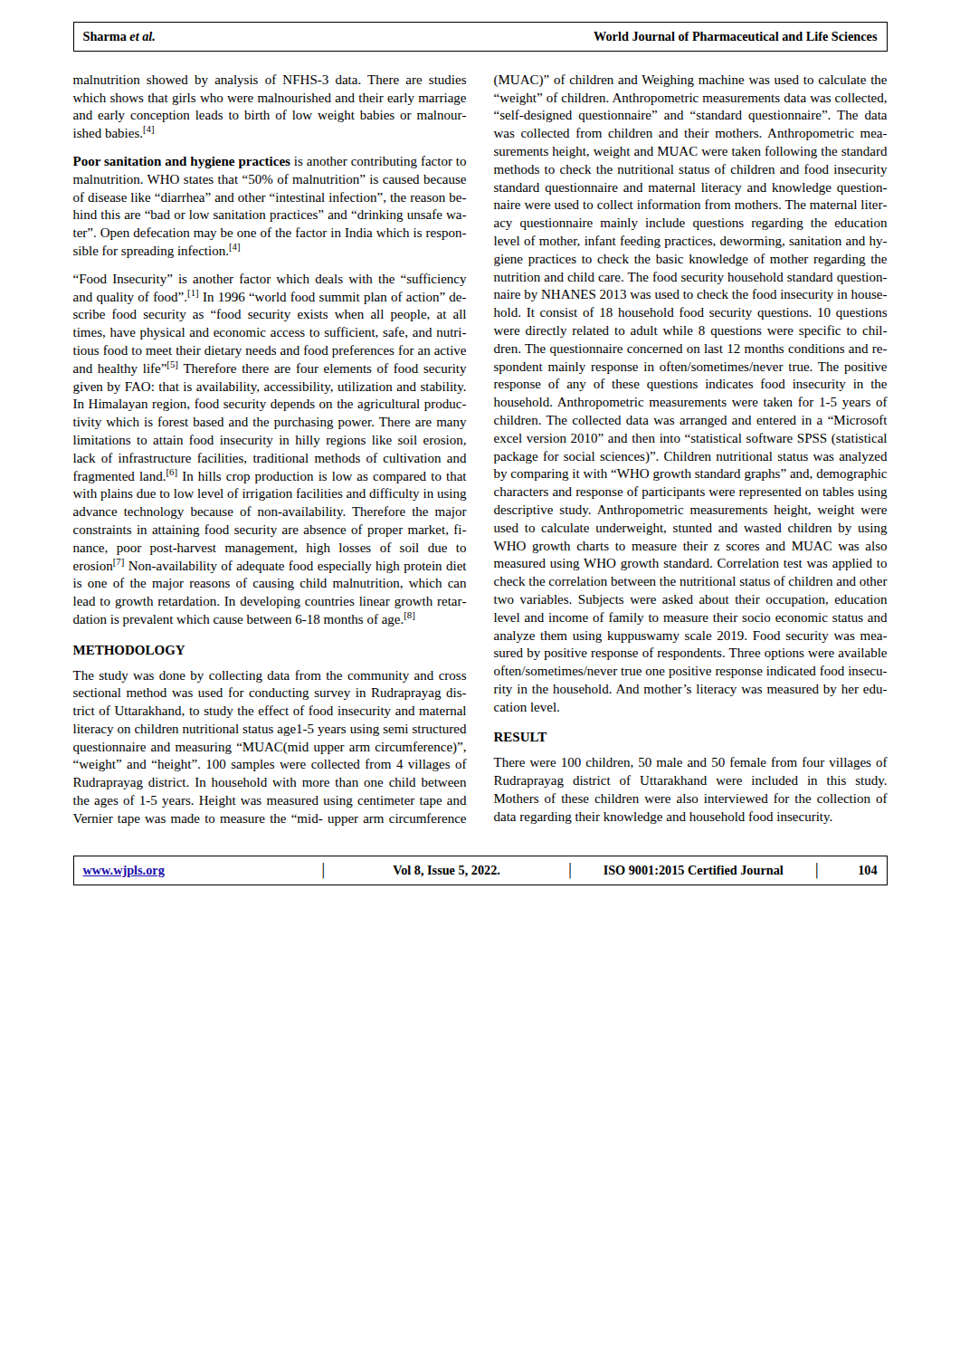Sharma et al.
World Journal of Pharmaceutical and Life Sciences
malnutrition showed by analysis of NFHS-3 data. There are studies which shows that girls who were malnourished and their early marriage and early conception leads to birth of low weight babies or malnourished babies.[4]
Poor sanitation and hygiene practices is another contributing factor to malnutrition. WHO states that “50% of malnutrition” is caused because of disease like “diarrhea” and other “intestinal infection”, the reason behind this are “bad or low sanitation practices” and “drinking unsafe water”. Open defecation may be one of the factor in India which is responsible for spreading infection.[4]
“Food Insecurity” is another factor which deals with the “sufficiency and quality of food”.[1] In 1996 “world food summit plan of action” describe food security as “food security exists when all people, at all times, have physical and economic access to sufficient, safe, and nutritious food to meet their dietary needs and food preferences for an active and healthy life”[5] Therefore there are four elements of food security given by FAO: that is availability, accessibility, utilization and stability. In Himalayan region, food security depends on the agricultural productivity which is forest based and the purchasing power. There are many limitations to attain food insecurity in hilly regions like soil erosion, lack of infrastructure facilities, traditional methods of cultivation and fragmented land.[6] In hills crop production is low as compared to that with plains due to low level of irrigation facilities and difficulty in using advance technology because of non-availability. Therefore the major constraints in attaining food security are absence of proper market, finance, poor post-harvest management, high losses of soil due to erosion[7] Non-availability of adequate food especially high protein diet is one of the major reasons of causing child malnutrition, which can lead to growth retardation. In developing countries linear growth retardation is prevalent which cause between 6-18 months of age.[8]
Methodology
The study was done by collecting data from the community and cross sectional method was used for conducting survey in Rudraprayag district of Uttarakhand, to study the effect of food insecurity and maternal literacy on children nutritional status age1-5 years using semi structured questionnaire and measuring “MUAC(mid upper arm circumference)”, “weight” and “height”. 100 samples were collected from 4 villages of Rudraprayag district. In household with more than one child between the ages of 1-5 years. Height was measured using centimeter tape and Vernier tape was made to measure the “mid- upper arm circumference (MUAC)” of children and Weighing machine was used to calculate the “weight” of children. Anthropometric measurements data was collected, “self-designed questionnaire” and “standard questionnaire”. The data was collected from children and their mothers. Anthropometric measurements height, weight and MUAC were taken following the standard methods to check the nutritional status of children and food insecurity standard questionnaire and maternal literacy and knowledge questionnaire were used to collect information from mothers. The maternal literacy questionnaire mainly include questions regarding the education level of mother, infant feeding practices, deworming, sanitation and hygiene practices to check the basic knowledge of mother regarding the nutrition and child care. The food security household standard questionnaire by NHANES 2013 was used to check the food insecurity in household. It consist of 18 household food security questions. 10 questions were directly related to adult while 8 questions were specific to children. The questionnaire concerned on last 12 months conditions and respondent mainly response in often/sometimes/never true. The positive response of any of these questions indicates food insecurity in the household. Anthropometric measurements were taken for 1-5 years of children. The collected data was arranged and entered in a “Microsoft excel version 2010” and then into “statistical software SPSS (statistical package for social sciences)”. Children nutritional status was analyzed by comparing it with “WHO growth standard graphs” and, demographic characters and response of participants were represented on tables using descriptive study. Anthropometric measurements height, weight were used to calculate underweight, stunted and wasted children by using WHO growth charts to measure their z scores and MUAC was also measured using WHO growth standard. Correlation test was applied to check the correlation between the nutritional status of children and other two variables. Subjects were asked about their occupation, education level and income of family to measure their socio economic status and analyze them using kuppuswamy scale 2019. Food security was measured by positive response of respondents. Three options were available often/sometimes/never true one positive response indicated food insecurity in the household. And mother’s literacy was measured by her education level.
Result
There were 100 children, 50 male and 50 female from four villages of Rudraprayag district of Uttarakhand were included in this study. Mothers of these children were also interviewed for the collection of data regarding their knowledge and household food insecurity.
www.wjpls.org
│
Vol 8, Issue 5, 2022.
│
ISO 9001:2015 Certified Journal
│
104